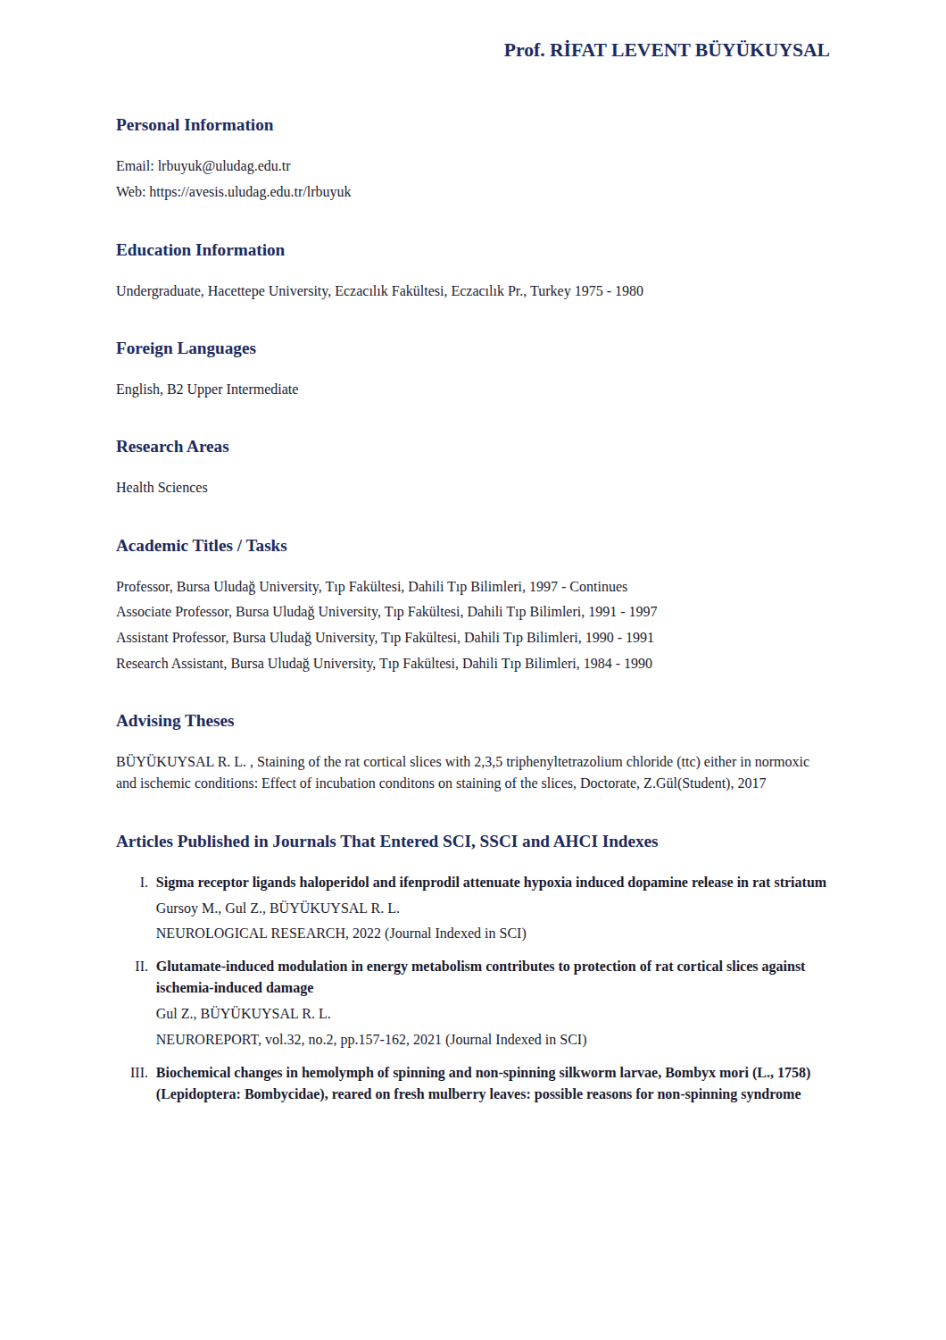Prof. RİFAT LEVENT BÜYÜKUYSAL
Personal Information
Email: lrbuyuk@uludag.edu.tr
Web: https://avesis.uludag.edu.tr/lrbuyuk
Education Information
Undergraduate, Hacettepe University, Eczacılık Fakültesi, Eczacılık Pr., Turkey 1975 - 1980
Foreign Languages
English, B2 Upper Intermediate
Research Areas
Health Sciences
Academic Titles / Tasks
Professor, Bursa Uludağ University, Tıp Fakültesi, Dahili Tıp Bilimleri, 1997 - Continues
Associate Professor, Bursa Uludağ University, Tıp Fakültesi, Dahili Tıp Bilimleri, 1991 - 1997
Assistant Professor, Bursa Uludağ University, Tıp Fakültesi, Dahili Tıp Bilimleri, 1990 - 1991
Research Assistant, Bursa Uludağ University, Tıp Fakültesi, Dahili Tıp Bilimleri, 1984 - 1990
Advising Theses
BÜYÜKUYSAL R. L. , Staining of the rat cortical slices with 2,3,5 triphenyltetrazolium chloride (ttc) either in normoxic and ischemic conditions: Effect of incubation conditons on staining of the slices, Doctorate, Z.Gül(Student), 2017
Articles Published in Journals That Entered SCI, SSCI and AHCI Indexes
Sigma receptor ligands haloperidol and ifenprodil attenuate hypoxia induced dopamine release in rat striatum
Gursoy M., Gul Z., BÜYÜKUYSAL R. L.
NEUROLOGICAL RESEARCH, 2022 (Journal Indexed in SCI)
Glutamate-induced modulation in energy metabolism contributes to protection of rat cortical slices against ischemia-induced damage
Gul Z., BÜYÜKUYSAL R. L.
NEUROREPORT, vol.32, no.2, pp.157-162, 2021 (Journal Indexed in SCI)
Biochemical changes in hemolymph of spinning and non-spinning silkworm larvae, Bombyx mori (L., 1758) (Lepidoptera: Bombycidae), reared on fresh mulberry leaves: possible reasons for non-spinning syndrome